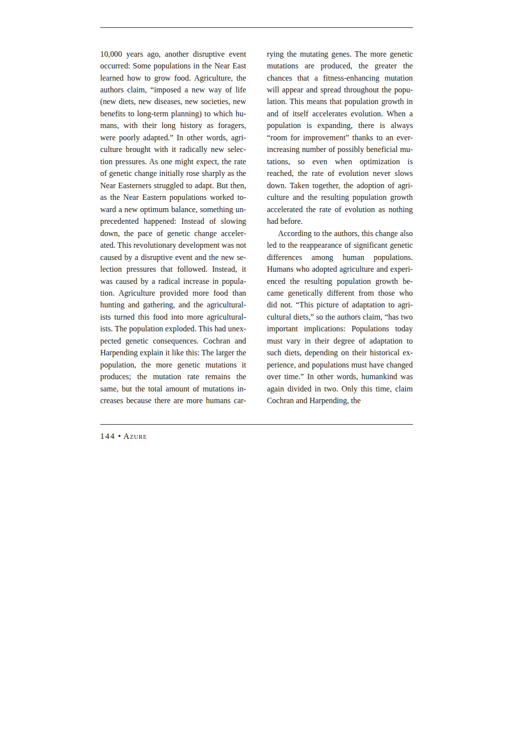10,000 years ago, another disruptive event occurred: Some populations in the Near East learned how to grow food. Agriculture, the authors claim, “imposed a new way of life (new diets, new diseases, new societies, new benefits to long-term planning) to which humans, with their long history as foragers, were poorly adapted.” In other words, agriculture brought with it radically new selection pressures. As one might expect, the rate of genetic change initially rose sharply as the Near Easterners struggled to adapt. But then, as the Near Eastern populations worked toward a new optimum balance, something unprecedented happened: Instead of slowing down, the pace of genetic change accelerated. This revolutionary development was not caused by a disruptive event and the new selection pressures that followed. Instead, it was caused by a radical increase in population. Agriculture provided more food than hunting and gathering, and the agriculturalists turned this food into more agriculturalists. The population exploded. This had unexpected genetic consequences. Cochran and Harpending explain it like this: The larger the population, the more genetic mutations it produces; the mutation rate remains the same, but the total amount of mutations increases because there are more humans carrying the mutating genes. The more genetic mutations are produced, the greater the chances that a fitness-enhancing mutation will appear and spread throughout the population. This means that population growth in and of itself accelerates evolution. When a population is expanding, there is always “room for improvement” thanks to an ever-increasing number of possibly beneficial mutations, so even when optimization is reached, the rate of evolution never slows down. Taken together, the adoption of agriculture and the resulting population growth accelerated the rate of evolution as nothing had before.
According to the authors, this change also led to the reappearance of significant genetic differences among human populations. Humans who adopted agriculture and experienced the resulting population growth became genetically different from those who did not. “This picture of adaptation to agricultural diets,” so the authors claim, “has two important implications: Populations today must vary in their degree of adaptation to such diets, depending on their historical experience, and populations must have changed over time.” In other words, humankind was again divided in two. Only this time, claim Cochran and Harpending, the
144 • Azure